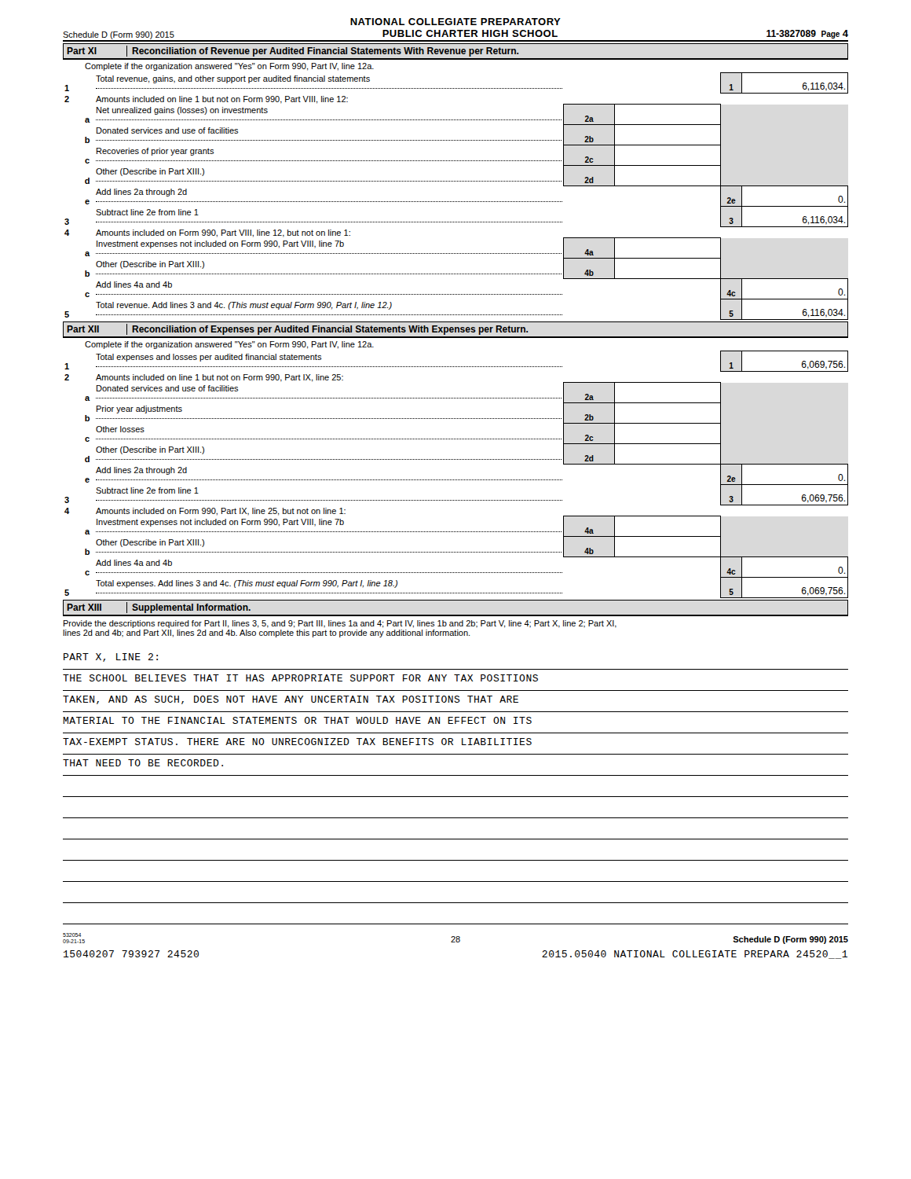NATIONAL COLLEGIATE PREPARATORY
Schedule D (Form 990) 2015
PUBLIC CHARTER HIGH SCHOOL
11-3827089 Page 4
Part XIReconciliation of Revenue per Audited Financial Statements With Revenue per Return.
Complete if the organization answered "Yes" on Form 990, Part IV, line 12a.
| 1 | | Total revenue, gains, and other support per audited financial statements | | | 1 | 6,116,034. |
| 2 | | Amounts included on line 1 but not on Form 990, Part VIII, line 12: | | | | |
| | a | Net unrealized gains (losses) on investments | 2a | | | |
| | b | Donated services and use of facilities | 2b | | | |
| | c | Recoveries of prior year grants | 2c | | | |
| | d | Other (Describe in Part XIII.) | 2d | | | |
| | e | Add lines 2a through 2d | | | 2e | 0. |
| 3 | | Subtract line 2e from line 1 | | | 3 | 6,116,034. |
| 4 | | Amounts included on Form 990, Part VIII, line 12, but not on line 1: | | | | |
| | a | Investment expenses not included on Form 990, Part VIII, line 7b | 4a | | | |
| | b | Other (Describe in Part XIII.) | 4b | | | |
| | c | Add lines 4a and 4b | | | 4c | 0. |
| 5 | | Total revenue. Add lines 3 and 4c. (This must equal Form 990, Part I, line 12.) | | | 5 | 6,116,034. |
Part XIIReconciliation of Expenses per Audited Financial Statements With Expenses per Return.
Complete if the organization answered "Yes" on Form 990, Part IV, line 12a.
| 1 | | Total expenses and losses per audited financial statements | | | 1 | 6,069,756. |
| 2 | | Amounts included on line 1 but not on Form 990, Part IX, line 25: | | | | |
| | a | Donated services and use of facilities | 2a | | | |
| | b | Prior year adjustments | 2b | | | |
| | c | Other losses | 2c | | | |
| | d | Other (Describe in Part XIII.) | 2d | | | |
| | e | Add lines 2a through 2d | | | 2e | 0. |
| 3 | | Subtract line 2e from line 1 | | | 3 | 6,069,756. |
| 4 | | Amounts included on Form 990, Part IX, line 25, but not on line 1: | | | | |
| | a | Investment expenses not included on Form 990, Part VIII, line 7b | 4a | | | |
| | b | Other (Describe in Part XIII.) | 4b | | | |
| | c | Add lines 4a and 4b | | | 4c | 0. |
| 5 | | Total expenses. Add lines 3 and 4c. (This must equal Form 990, Part I, line 18.) | | | 5 | 6,069,756. |
Part XIIISupplemental Information.
Provide the descriptions required for Part II, lines 3, 5, and 9; Part III, lines 1a and 4; Part IV, lines 1b and 2b; Part V, line 4; Part X, line 2; Part XI,
lines 2d and 4b; and Part XII, lines 2d and 4b. Also complete this part to provide any additional information.
PART X, LINE 2:
THE SCHOOL BELIEVES THAT IT HAS APPROPRIATE SUPPORT FOR ANY TAX POSITIONS
TAKEN, AND AS SUCH, DOES NOT HAVE ANY UNCERTAIN TAX POSITIONS THAT ARE
MATERIAL TO THE FINANCIAL STATEMENTS OR THAT WOULD HAVE AN EFFECT ON ITS
TAX-EXEMPT STATUS. THERE ARE NO UNRECOGNIZED TAX BENEFITS OR LIABILITIES
THAT NEED TO BE RECORDED.
532054
09-21-15
Schedule D (Form 990) 2015
28
15040207 793927 24520 2015.05040 NATIONAL COLLEGIATE PREPARA 24520__1